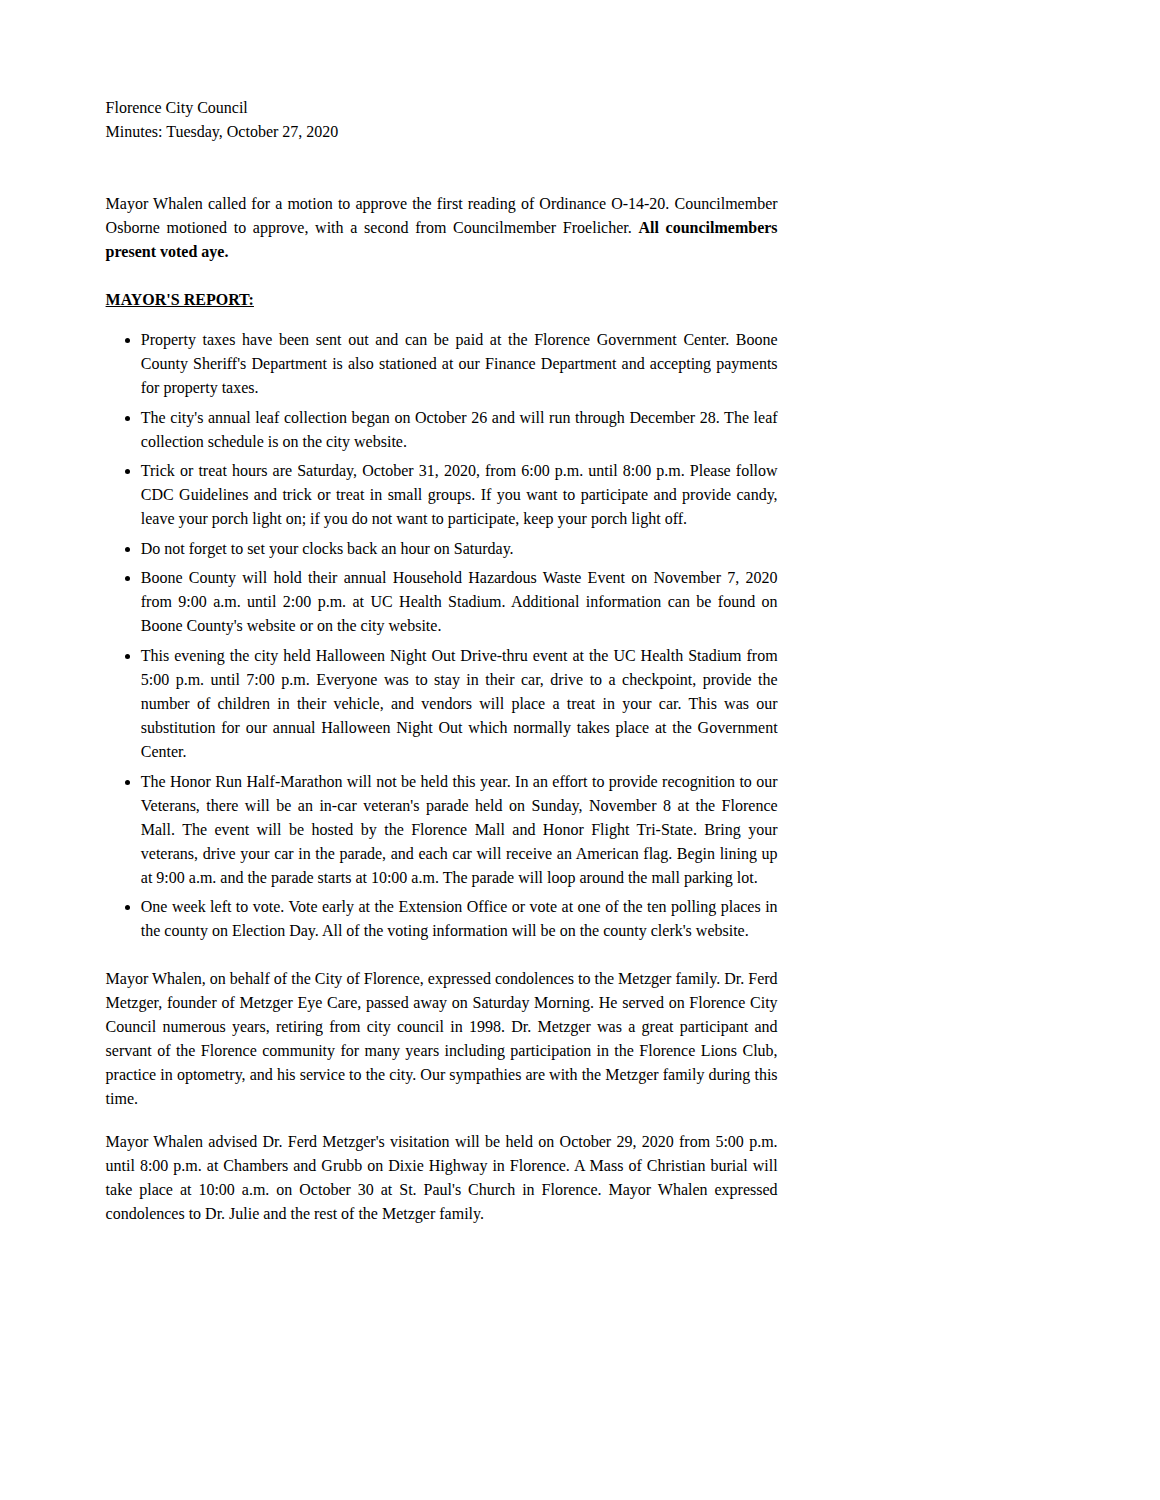Florence City Council
Minutes: Tuesday, October 27, 2020
Mayor Whalen called for a motion to approve the first reading of Ordinance O-14-20. Councilmember Osborne motioned to approve, with a second from Councilmember Froelicher. All councilmembers present voted aye.
MAYOR'S REPORT:
Property taxes have been sent out and can be paid at the Florence Government Center. Boone County Sheriff's Department is also stationed at our Finance Department and accepting payments for property taxes.
The city's annual leaf collection began on October 26 and will run through December 28. The leaf collection schedule is on the city website.
Trick or treat hours are Saturday, October 31, 2020, from 6:00 p.m. until 8:00 p.m. Please follow CDC Guidelines and trick or treat in small groups. If you want to participate and provide candy, leave your porch light on; if you do not want to participate, keep your porch light off.
Do not forget to set your clocks back an hour on Saturday.
Boone County will hold their annual Household Hazardous Waste Event on November 7, 2020 from 9:00 a.m. until 2:00 p.m. at UC Health Stadium. Additional information can be found on Boone County's website or on the city website.
This evening the city held Halloween Night Out Drive-thru event at the UC Health Stadium from 5:00 p.m. until 7:00 p.m. Everyone was to stay in their car, drive to a checkpoint, provide the number of children in their vehicle, and vendors will place a treat in your car. This was our substitution for our annual Halloween Night Out which normally takes place at the Government Center.
The Honor Run Half-Marathon will not be held this year. In an effort to provide recognition to our Veterans, there will be an in-car veteran's parade held on Sunday, November 8 at the Florence Mall. The event will be hosted by the Florence Mall and Honor Flight Tri-State. Bring your veterans, drive your car in the parade, and each car will receive an American flag. Begin lining up at 9:00 a.m. and the parade starts at 10:00 a.m. The parade will loop around the mall parking lot.
One week left to vote. Vote early at the Extension Office or vote at one of the ten polling places in the county on Election Day. All of the voting information will be on the county clerk's website.
Mayor Whalen, on behalf of the City of Florence, expressed condolences to the Metzger family. Dr. Ferd Metzger, founder of Metzger Eye Care, passed away on Saturday Morning. He served on Florence City Council numerous years, retiring from city council in 1998. Dr. Metzger was a great participant and servant of the Florence community for many years including participation in the Florence Lions Club, practice in optometry, and his service to the city. Our sympathies are with the Metzger family during this time.
Mayor Whalen advised Dr. Ferd Metzger's visitation will be held on October 29, 2020 from 5:00 p.m. until 8:00 p.m. at Chambers and Grubb on Dixie Highway in Florence. A Mass of Christian burial will take place at 10:00 a.m. on October 30 at St. Paul's Church in Florence. Mayor Whalen expressed condolences to Dr. Julie and the rest of the Metzger family.